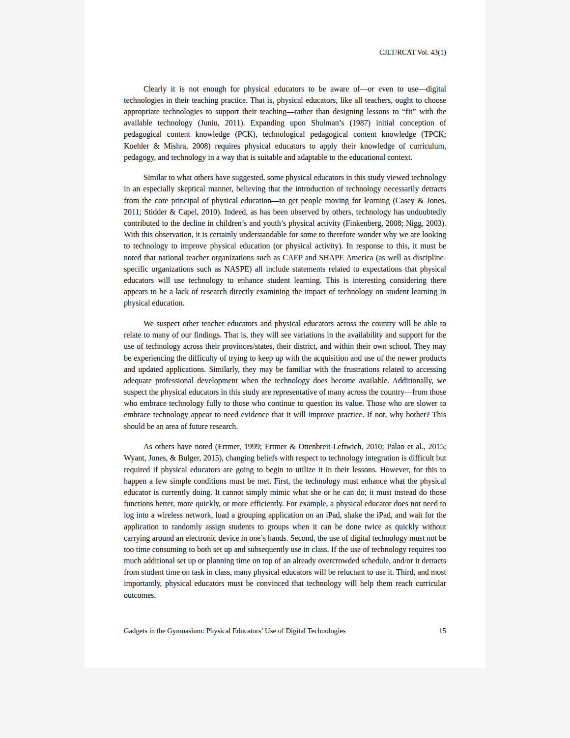CJLT/RCAT Vol. 43(1)
Clearly it is not enough for physical educators to be aware of—or even to use—digital technologies in their teaching practice. That is, physical educators, like all teachers, ought to choose appropriate technologies to support their teaching—rather than designing lessons to “fit” with the available technology (Juniu, 2011). Expanding upon Shulman’s (1987) initial conception of pedagogical content knowledge (PCK), technological pedagogical content knowledge (TPCK; Koehler & Mishra, 2008) requires physical educators to apply their knowledge of curriculum, pedagogy, and technology in a way that is suitable and adaptable to the educational context.
Similar to what others have suggested, some physical educators in this study viewed technology in an especially skeptical manner, believing that the introduction of technology necessarily detracts from the core principal of physical education—to get people moving for learning (Casey & Jones, 2011; Stidder & Capel, 2010). Indeed, as has been observed by others, technology has undoubtedly contributed to the decline in children’s and youth’s physical activity (Finkenberg, 2008; Nigg, 2003). With this observation, it is certainly understandable for some to therefore wonder why we are looking to technology to improve physical education (or physical activity). In response to this, it must be noted that national teacher organizations such as CAEP and SHAPE America (as well as discipline-specific organizations such as NASPE) all include statements related to expectations that physical educators will use technology to enhance student learning. This is interesting considering there appears to be a lack of research directly examining the impact of technology on student learning in physical education.
We suspect other teacher educators and physical educators across the country will be able to relate to many of our findings. That is, they will see variations in the availability and support for the use of technology across their provinces/states, their district, and within their own school. They may be experiencing the difficulty of trying to keep up with the acquisition and use of the newer products and updated applications. Similarly, they may be familiar with the frustrations related to accessing adequate professional development when the technology does become available. Additionally, we suspect the physical educators in this study are representative of many across the country—from those who embrace technology fully to those who continue to question its value. Those who are slower to embrace technology appear to need evidence that it will improve practice. If not, why bother? This should be an area of future research.
As others have noted (Ertmer, 1999; Ertmer & Ottenbreit-Leftwich, 2010; Palao et al., 2015; Wyant, Jones, & Bulger, 2015), changing beliefs with respect to technology integration is difficult but required if physical educators are going to begin to utilize it in their lessons. However, for this to happen a few simple conditions must be met. First, the technology must enhance what the physical educator is currently doing. It cannot simply mimic what she or he can do; it must instead do those functions better, more quickly, or more efficiently. For example, a physical educator does not need to log into a wireless network, load a grouping application on an iPad, shake the iPad, and wait for the application to randomly assign students to groups when it can be done twice as quickly without carrying around an electronic device in one’s hands. Second, the use of digital technology must not be too time consuming to both set up and subsequently use in class. If the use of technology requires too much additional set up or planning time on top of an already overcrowded schedule, and/or it detracts from student time on task in class, many physical educators will be reluctant to use it. Third, and most importantly, physical educators must be convinced that technology will help them reach curricular outcomes.
Gadgets in the Gymnasium: Physical Educators’ Use of Digital Technologies 15